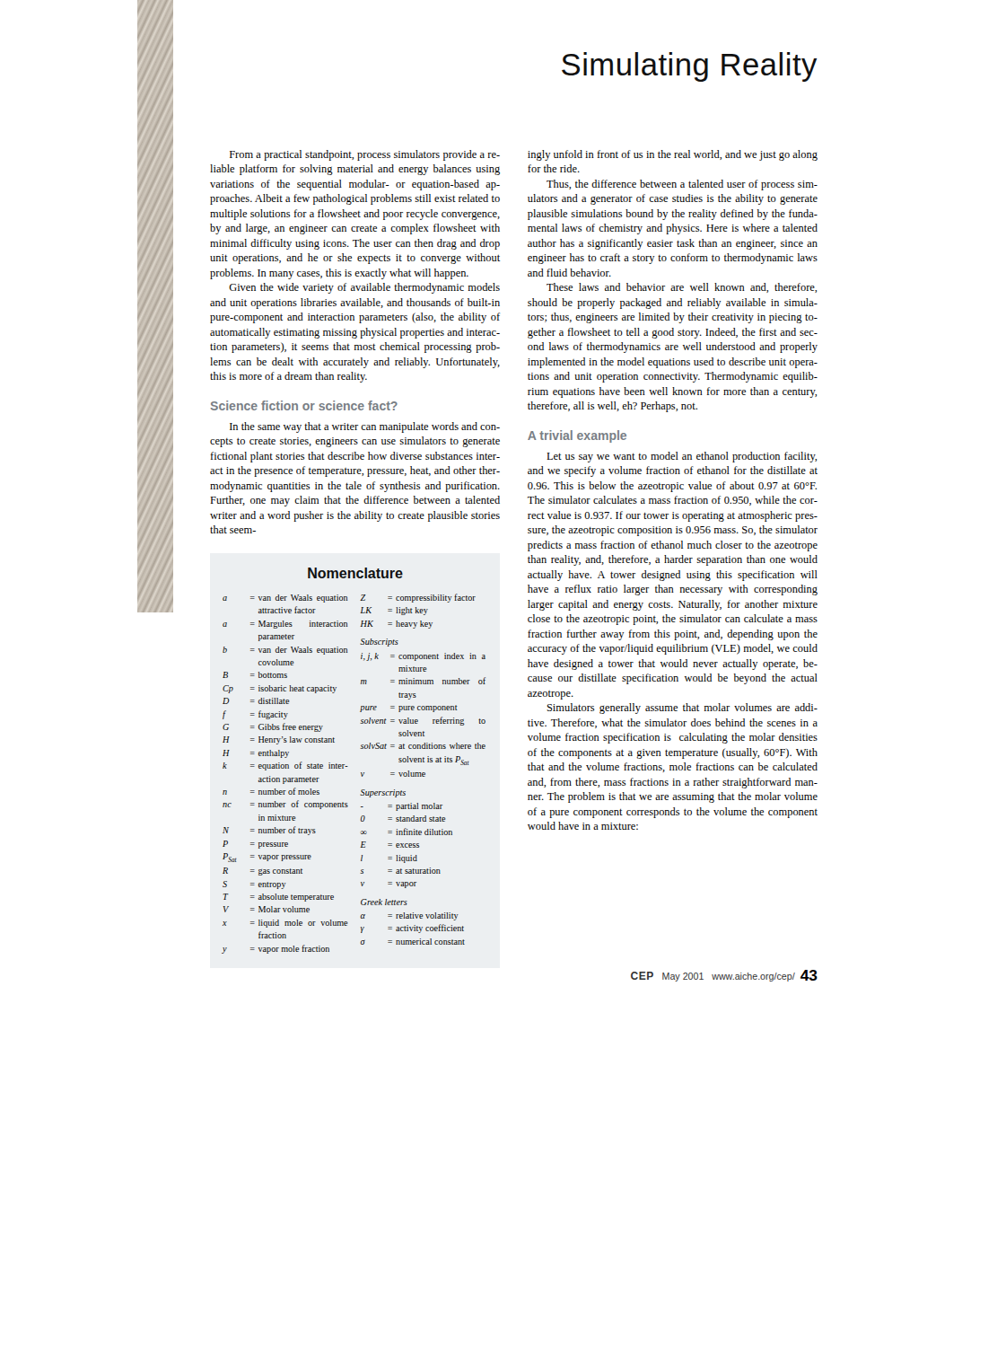Simulating Reality
From a practical standpoint, process simulators provide a reliable platform for solving material and energy balances using variations of the sequential modular- or equation-based approaches. Albeit a few pathological problems still exist related to multiple solutions for a flowsheet and poor recycle convergence, by and large, an engineer can create a complex flowsheet with minimal difficulty using icons. The user can then drag and drop unit operations, and he or she expects it to converge without problems. In many cases, this is exactly what will happen.
Given the wide variety of available thermodynamic models and unit operations libraries available, and thousands of built-in pure-component and interaction parameters (also, the ability of automatically estimating missing physical properties and interaction parameters), it seems that most chemical processing problems can be dealt with accurately and reliably. Unfortunately, this is more of a dream than reality.
Science fiction or science fact?
In the same way that a writer can manipulate words and concepts to create stories, engineers can use simulators to generate fictional plant stories that describe how diverse substances interact in the presence of temperature, pressure, heat, and other thermodynamic quantities in the tale of synthesis and purification. Further, one may claim that the difference between a talented writer and a word pusher is the ability to create plausible stories that seem-
Nomenclature
| a | = | van der Waals equation attractive factor |
| a | = | Margules interaction parameter |
| b | = | van der Waals equation covolume |
| B | = | bottoms |
| Cp | = | isobaric heat capacity |
| D | = | distillate |
| f | = | fugacity |
| G | = | Gibbs free energy |
| H | = | Henry’s law constant |
| H | = | enthalpy |
| k | = | equation of state interaction parameter |
| n | = | number of moles |
| nc | = | number of components in mixture |
| N | = | number of trays |
| P | = | pressure |
| P Sat | = | vapor pressure |
| R | = | gas constant |
| S | = | entropy |
| T | = | absolute temperature |
| V | = | Molar volume |
| x | = | liquid mole or volume fraction |
| y | = | vapor mole fraction |
| Z | = | compressibility factor |
| LK | = | light key |
| HK | = | heavy key |
Subscripts
| i, j, k | = | component index in a mixture |
| m | = | minimum number of trays |
| pure | = | pure component |
| solvent | = | value referring to solvent |
| solvSat | = | at conditions where the solvent is at its P Sat |
| v | = | volume |
Superscripts
| - | = | partial molar |
| 0 | = | standard state |
| ∞ | = | infinite dilution |
| E | = | excess |
| l | = | liquid |
| s | = | at saturation |
| v | = | vapor |
Greek letters
| α | = | relative volatility |
| γ | = | activity coefficient |
| σ | = | numerical constant |
ingly unfold in front of us in the real world, and we just go along for the ride.
Thus, the difference between a talented user of process simulators and a generator of case studies is the ability to generate plausible simulations bound by the reality defined by the fundamental laws of chemistry and physics. Here is where a talented author has a significantly easier task than an engineer, since an engineer has to craft a story to conform to thermodynamic laws and fluid behavior.
These laws and behavior are well known and, therefore, should be properly packaged and reliably available in simulators; thus, engineers are limited by their creativity in piecing together a flowsheet to tell a good story. Indeed, the first and second laws of thermodynamics are well understood and properly implemented in the model equations used to describe unit operations and unit operation connectivity. Thermodynamic equilibrium equations have been well known for more than a century, therefore, all is well, eh? Perhaps, not.
A trivial example
Let us say we want to model an ethanol production facility, and we specify a volume fraction of ethanol for the distillate at 0.96. This is below the azeotropic value of about 0.97 at 60°F. The simulator calculates a mass fraction of 0.950, while the correct value is 0.937. If our tower is operating at atmospheric pressure, the azeotropic composition is 0.956 mass. So, the simulator predicts a mass fraction of ethanol much closer to the azeotrope than reality, and, therefore, a harder separation than one would actually have. A tower designed using this specification will have a reflux ratio larger than necessary with corresponding larger capital and energy costs. Naturally, for another mixture close to the azeotropic point, the simulator can calculate a mass fraction further away from this point, and, depending upon the accuracy of the vapor/liquid equilibrium (VLE) model, we could have designed a tower that would never actually operate, because our distillate specification would be beyond the actual azeotrope.
Simulators generally assume that molar volumes are additive. Therefore, what the simulator does behind the scenes in a volume fraction specification is calculating the molar densities of the components at a given temperature (usually, 60°F). With that and the volume fractions, mole fractions can be calculated and, from there, mass fractions in a rather straightforward manner. The problem is that we are assuming that the molar volume of a pure component corresponds to the volume the component would have in a mixture:
CEP May 2001 www.aiche.org/cep/43